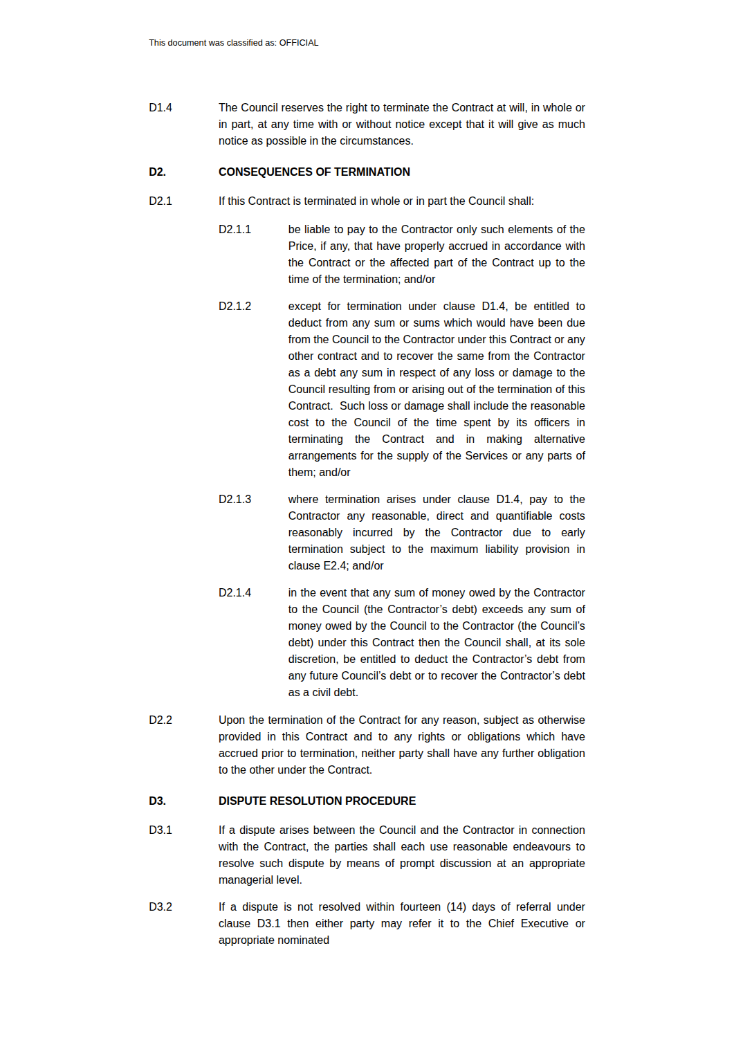This document was classified as: OFFICIAL
D1.4
The Council reserves the right to terminate the Contract at will, in whole or in part, at any time with or without notice except that it will give as much notice as possible in the circumstances.
D2.
Consequences of Termination
D2.1
If this Contract is terminated in whole or in part the Council shall:
D2.1.1
be liable to pay to the Contractor only such elements of the Price, if any, that have properly accrued in accordance with the Contract or the affected part of the Contract up to the time of the termination; and/or
D2.1.2
except for termination under clause D1.4, be entitled to deduct from any sum or sums which would have been due from the Council to the Contractor under this Contract or any other contract and to recover the same from the Contractor as a debt any sum in respect of any loss or damage to the Council resulting from or arising out of the termination of this Contract. Such loss or damage shall include the reasonable cost to the Council of the time spent by its officers in terminating the Contract and in making alternative arrangements for the supply of the Services or any parts of them; and/or
D2.1.3
where termination arises under clause D1.4, pay to the Contractor any reasonable, direct and quantifiable costs reasonably incurred by the Contractor due to early termination subject to the maximum liability provision in clause E2.4; and/or
D2.1.4
in the event that any sum of money owed by the Contractor to the Council (the Contractor’s debt) exceeds any sum of money owed by the Council to the Contractor (the Council’s debt) under this Contract then the Council shall, at its sole discretion, be entitled to deduct the Contractor’s debt from any future Council’s debt or to recover the Contractor’s debt as a civil debt.
D2.2
Upon the termination of the Contract for any reason, subject as otherwise provided in this Contract and to any rights or obligations which have accrued prior to termination, neither party shall have any further obligation to the other under the Contract.
D3.
Dispute Resolution Procedure
D3.1
If a dispute arises between the Council and the Contractor in connection with the Contract, the parties shall each use reasonable endeavours to resolve such dispute by means of prompt discussion at an appropriate managerial level.
D3.2
If a dispute is not resolved within fourteen (14) days of referral under clause D3.1 then either party may refer it to the Chief Executive or appropriate nominated